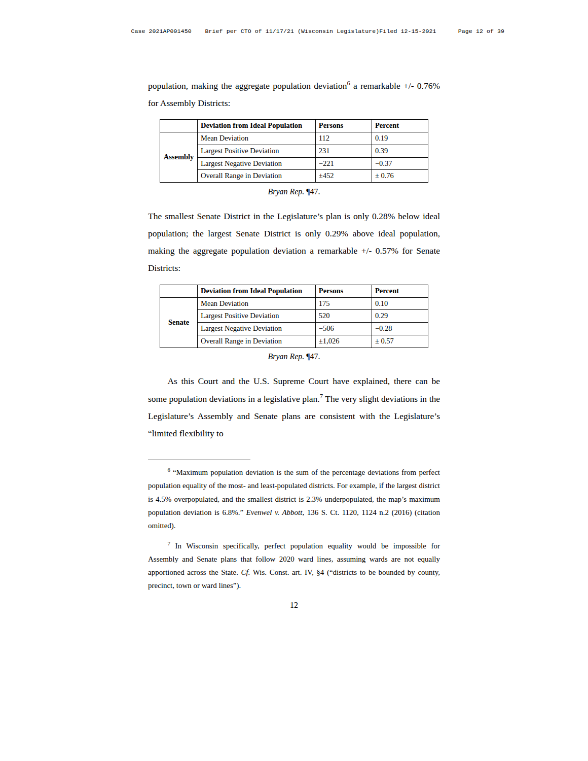Case 2021AP001450 Brief per CTO of 11/17/21 (Wisconsin Legislature) Filed 12-15-2021 Page 12 of 39
population, making the aggregate population deviation6 a remarkable +/- 0.76% for Assembly Districts:
| | Deviation from Ideal Population | Persons | Percent |
| Assembly | Mean Deviation | 112 | 0.19 |
| Largest Positive Deviation | 231 | 0.39 |
| Largest Negative Deviation | −221 | −0.37 |
| Overall Range in Deviation | ±452 | ± 0.76 |
Bryan Rep. ¶47.
The smallest Senate District in the Legislature’s plan is only 0.28% below ideal population; the largest Senate District is only 0.29% above ideal population, making the aggregate population deviation a remarkable +/- 0.57% for Senate Districts:
| | Deviation from Ideal Population | Persons | Percent |
| Senate | Mean Deviation | 175 | 0.10 |
| Largest Positive Deviation | 520 | 0.29 |
| Largest Negative Deviation | −506 | −0.28 |
| Overall Range in Deviation | ±1,026 | ± 0.57 |
Bryan Rep. ¶47.
As this Court and the U.S. Supreme Court have explained, there can be some population deviations in a legislative plan.7 The very slight deviations in the Legislature’s Assembly and Senate plans are consistent with the Legislature’s “limited flexibility to
6 “Maximum population deviation is the sum of the percentage deviations from perfect population equality of the most- and least-populated districts. For example, if the largest district is 4.5% overpopulated, and the smallest district is 2.3% underpopulated, the map’s maximum population deviation is 6.8%.” Evenwel v. Abbott, 136 S. Ct. 1120, 1124 n.2 (2016) (citation omitted).
7 In Wisconsin specifically, perfect population equality would be impossible for Assembly and Senate plans that follow 2020 ward lines, assuming wards are not equally apportioned across the State. Cf. Wis. Const. art. IV, §4 (“districts to be bounded by county, precinct, town or ward lines”).
12